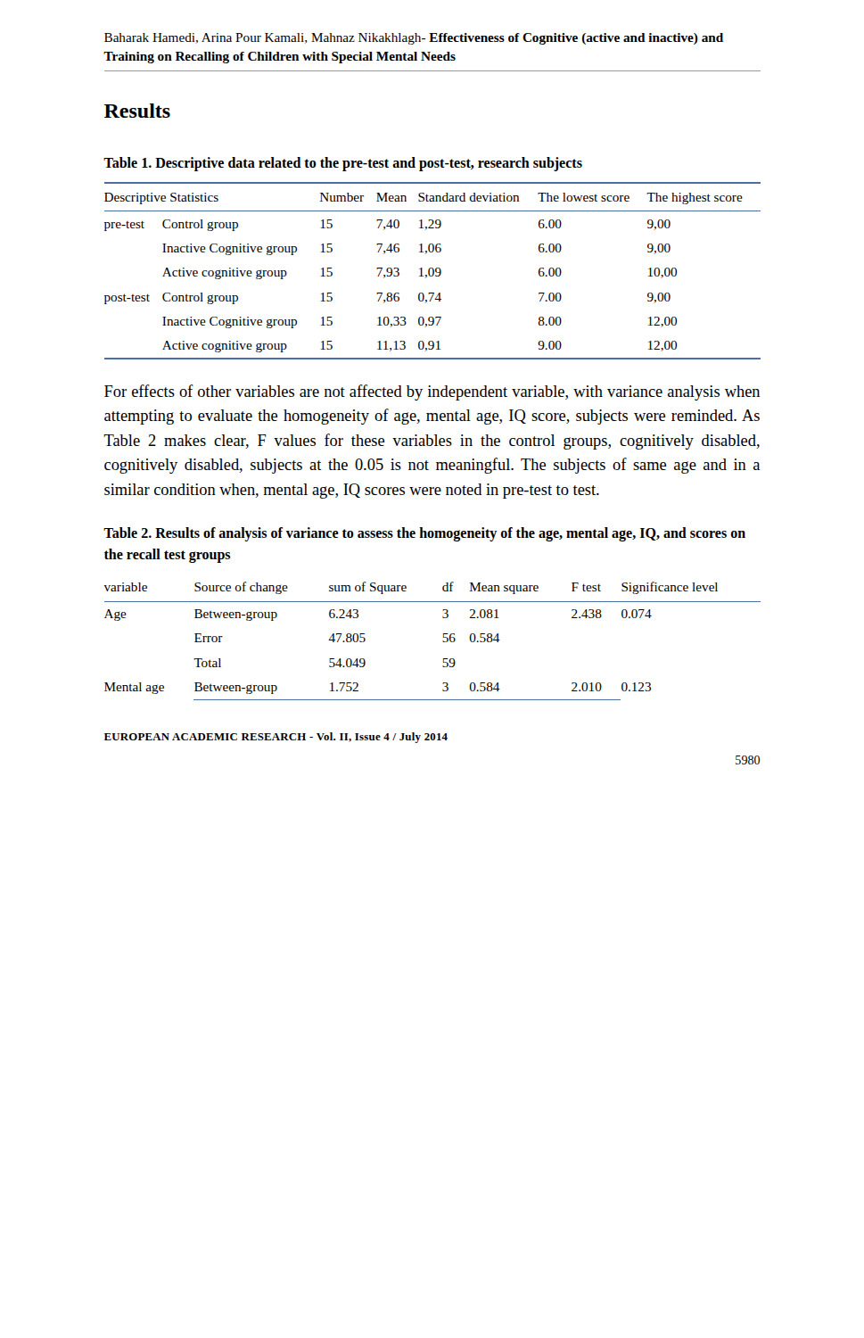Baharak Hamedi, Arina Pour Kamali, Mahnaz Nikakhlagh- Effectiveness of Cognitive (active and inactive) and Training on Recalling of Children with Special Mental Needs
Results
Table 1. Descriptive data related to the pre-test and post-test, research subjects
| Descriptive Statistics | Number | Mean | Standard deviation | The lowest score | The highest score |
| --- | --- | --- | --- | --- | --- |
| pre-test | Control group | 15 | 7,40 | 1,29 | 6.00 | 9,00 |
| Inactive Cognitive group | 15 | 7,46 | 1,06 | 6.00 | 9,00 |
| Active cognitive group | 15 | 7,93 | 1,09 | 6.00 | 10,00 |
| post-test | Control group | 15 | 7,86 | 0,74 | 7.00 | 9,00 |
| Inactive Cognitive group | 15 | 10,33 | 0,97 | 8.00 | 12,00 |
| Active cognitive group | 15 | 11,13 | 0,91 | 9.00 | 12,00 |
For effects of other variables are not affected by independent variable, with variance analysis when attempting to evaluate the homogeneity of age, mental age, IQ score, subjects were reminded. As Table 2 makes clear, F values for these variables in the control groups, cognitively disabled, cognitively disabled, subjects at the 0.05 is not meaningful. The subjects of same age and in a similar condition when, mental age, IQ scores were noted in pre-test to test.
Table 2. Results of analysis of variance to assess the homogeneity of the age, mental age, IQ, and scores on the recall test groups
| variable | Source of change | sum of Square | df | Mean square | F test | Significance level |
| --- | --- | --- | --- | --- | --- | --- |
| Age | Between-group | 6.243 | 3 | 2.081 | 2.438 | 0.074 |
| Error | 47.805 | 56 | 0.584 | | |
| Total | 54.049 | 59 | | | |
| Mental age | Between-group | 1.752 | 3 | 0.584 | 2.010 | 0.123 |
EUROPEAN ACADEMIC RESEARCH - Vol. II, Issue 4 / July 2014
5980